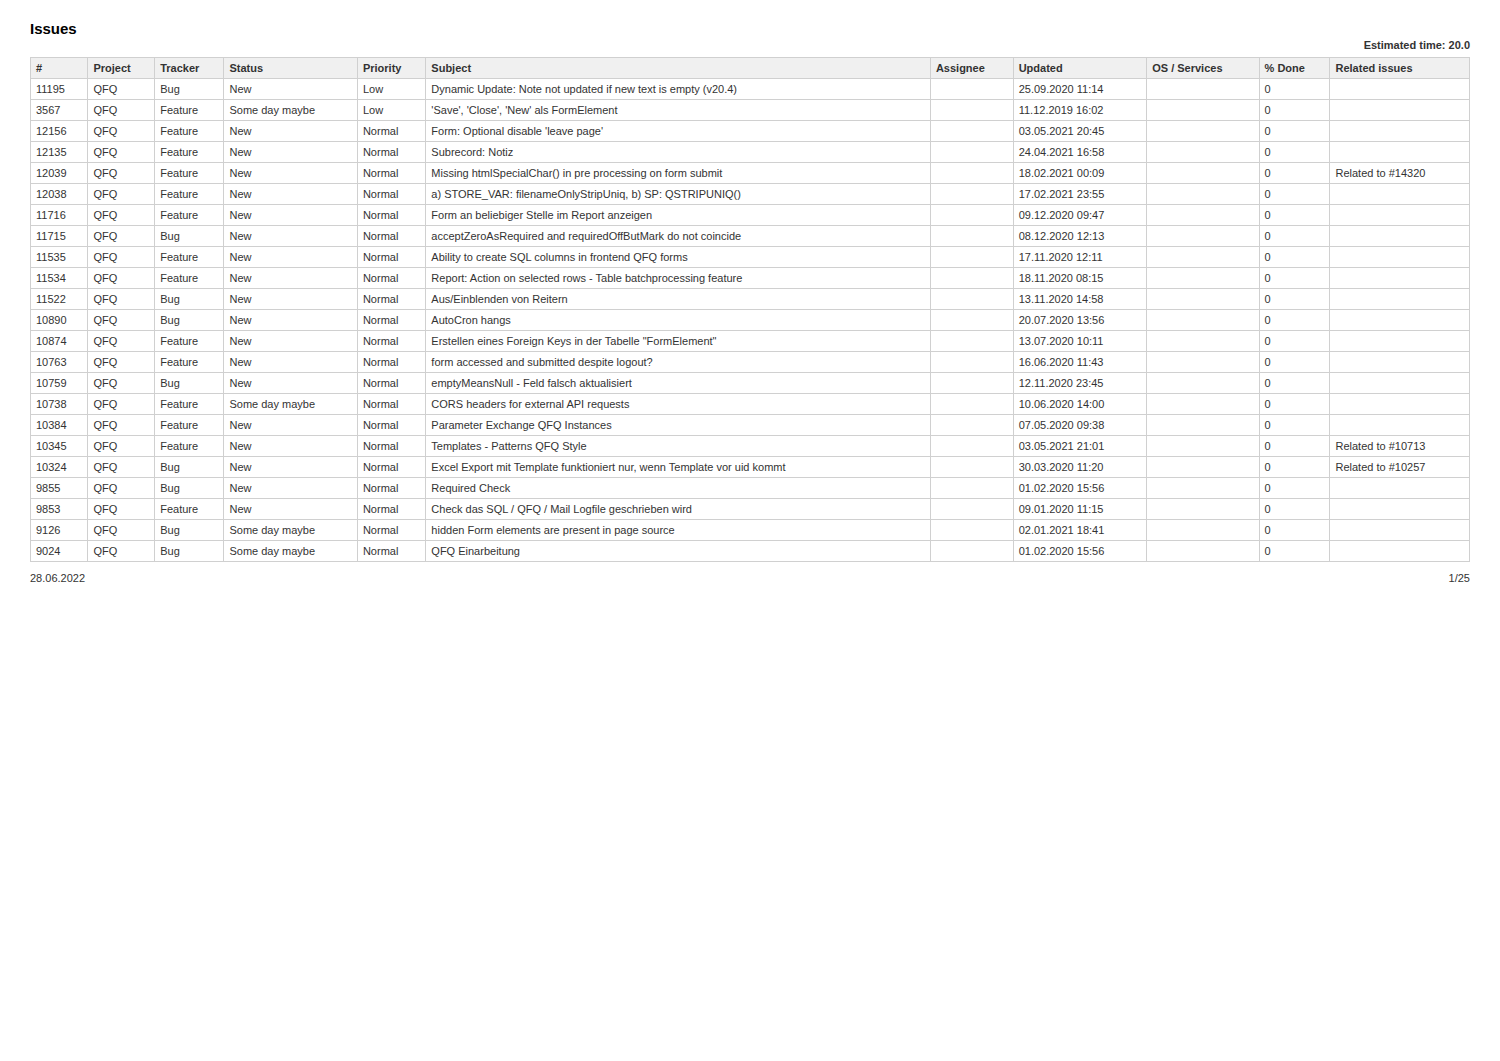Issues
Estimated time: 20.0
| # | Project | Tracker | Status | Priority | Subject | Assignee | Updated | OS / Services | % Done | Related issues |
| --- | --- | --- | --- | --- | --- | --- | --- | --- | --- | --- |
| 11195 | QFQ | Bug | New | Low | Dynamic Update: Note not updated if new text is empty (v20.4) | | 25.09.2020 11:14 | | 0 | |
| 3567 | QFQ | Feature | Some day maybe | Low | 'Save', 'Close', 'New' als FormElement | | 11.12.2019 16:02 | | 0 | |
| 12156 | QFQ | Feature | New | Normal | Form: Optional disable 'leave page' | | 03.05.2021 20:45 | | 0 | |
| 12135 | QFQ | Feature | New | Normal | Subrecord: Notiz | | 24.04.2021 16:58 | | 0 | |
| 12039 | QFQ | Feature | New | Normal | Missing htmlSpecialChar() in pre processing on form submit | | 18.02.2021 00:09 | | 0 | Related to #14320 |
| 12038 | QFQ | Feature | New | Normal | a) STORE_VAR: filenameOnlyStripUniq, b) SP: QSTRIPUNIQ() | | 17.02.2021 23:55 | | 0 | |
| 11716 | QFQ | Feature | New | Normal | Form an beliebiger Stelle im Report anzeigen | | 09.12.2020 09:47 | | 0 | |
| 11715 | QFQ | Bug | New | Normal | acceptZeroAsRequired and requiredOffButMark do not coincide | | 08.12.2020 12:13 | | 0 | |
| 11535 | QFQ | Feature | New | Normal | Ability to create SQL columns in frontend QFQ forms | | 17.11.2020 12:11 | | 0 | |
| 11534 | QFQ | Feature | New | Normal | Report: Action on selected rows - Table batchprocessing feature | | 18.11.2020 08:15 | | 0 | |
| 11522 | QFQ | Bug | New | Normal | Aus/Einblenden von Reitern | | 13.11.2020 14:58 | | 0 | |
| 10890 | QFQ | Bug | New | Normal | AutoCron hangs | | 20.07.2020 13:56 | | 0 | |
| 10874 | QFQ | Feature | New | Normal | Erstellen eines Foreign Keys in der Tabelle "FormElement" | | 13.07.2020 10:11 | | 0 | |
| 10763 | QFQ | Feature | New | Normal | form accessed and submitted despite logout? | | 16.06.2020 11:43 | | 0 | |
| 10759 | QFQ | Bug | New | Normal | emptyMeansNull - Feld falsch aktualisiert | | 12.11.2020 23:45 | | 0 | |
| 10738 | QFQ | Feature | Some day maybe | Normal | CORS headers for external API requests | | 10.06.2020 14:00 | | 0 | |
| 10384 | QFQ | Feature | New | Normal | Parameter Exchange QFQ Instances | | 07.05.2020 09:38 | | 0 | |
| 10345 | QFQ | Feature | New | Normal | Templates - Patterns QFQ Style | | 03.05.2021 21:01 | | 0 | Related to #10713 |
| 10324 | QFQ | Bug | New | Normal | Excel Export mit Template funktioniert nur, wenn Template vor uid kommt | | 30.03.2020 11:20 | | 0 | Related to #10257 |
| 9855 | QFQ | Bug | New | Normal | Required Check | | 01.02.2020 15:56 | | 0 | |
| 9853 | QFQ | Feature | New | Normal | Check das SQL / QFQ / Mail Logfile geschrieben wird | | 09.01.2020 11:15 | | 0 | |
| 9126 | QFQ | Bug | Some day maybe | Normal | hidden Form elements are present in page source | | 02.01.2021 18:41 | | 0 | |
| 9024 | QFQ | Bug | Some day maybe | Normal | QFQ Einarbeitung | | 01.02.2020 15:56 | | 0 | |
28.06.2022 1/25